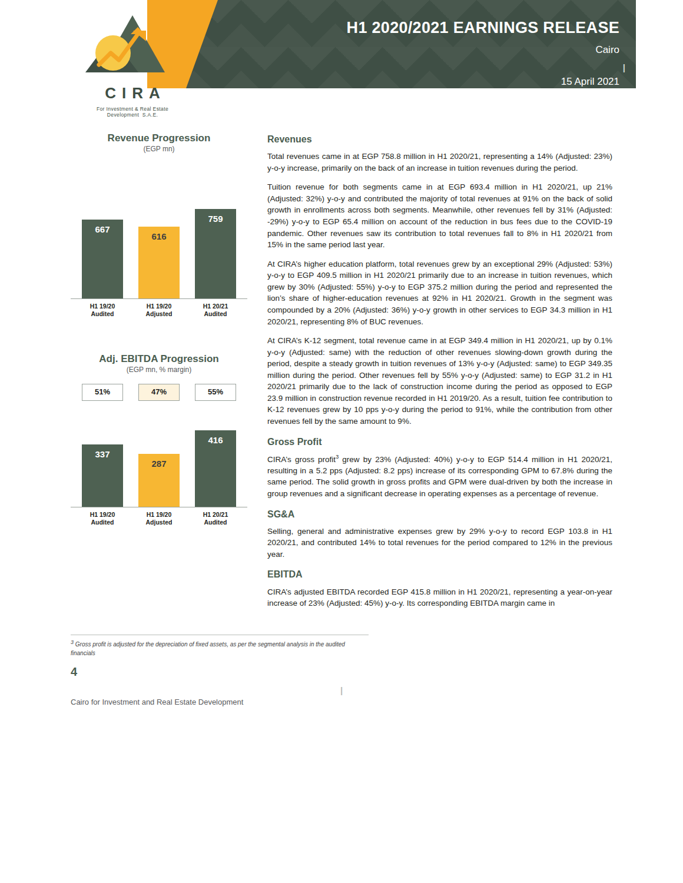H1 2020/2021 EARNINGS RELEASE
Cairo | 15 April 2021
CIRA
For Investment & Real Estate
Development S.A.E.
Revenue Progression
(EGP mn)
667
616
759
H1 19/20
Audited
H1 19/20
Adjusted
H1 20/21
Audited
Adj. EBITDA Progression
(EGP mn, % margin)
51%
47%
55%
337
287
416
H1 19/20
Audited
H1 19/20
Adjusted
H1 20/21
Audited
Revenues
Total revenues came in at EGP 758.8 million in H1 2020/21, representing a 14% (Adjusted: 23%) y-o-y increase, primarily on the back of an increase in tuition revenues during the period.
Tuition revenue for both segments came in at EGP 693.4 million in H1 2020/21, up 21% (Adjusted: 32%) y-o-y and contributed the majority of total revenues at 91% on the back of solid growth in enrollments across both segments. Meanwhile, other revenues fell by 31% (Adjusted: -29%) y-o-y to EGP 65.4 million on account of the reduction in bus fees due to the COVID-19 pandemic. Other revenues saw its contribution to total revenues fall to 8% in H1 2020/21 from 15% in the same period last year.
At CIRA’s higher education platform, total revenues grew by an exceptional 29% (Adjusted: 53%) y-o-y to EGP 409.5 million in H1 2020/21 primarily due to an increase in tuition revenues, which grew by 30% (Adjusted: 55%) y-o-y to EGP 375.2 million during the period and represented the lion’s share of higher-education revenues at 92% in H1 2020/21. Growth in the segment was compounded by a 20% (Adjusted: 36%) y-o-y growth in other services to EGP 34.3 million in H1 2020/21, representing 8% of BUC revenues.
At CIRA’s K-12 segment, total revenue came in at EGP 349.4 million in H1 2020/21, up by 0.1% y-o-y (Adjusted: same) with the reduction of other revenues slowing-down growth during the period, despite a steady growth in tuition revenues of 13% y-o-y (Adjusted: same) to EGP 349.35 million during the period. Other revenues fell by 55% y-o-y (Adjusted: same) to EGP 31.2 in H1 2020/21 primarily due to the lack of construction income during the period as opposed to EGP 23.9 million in construction revenue recorded in H1 2019/20. As a result, tuition fee contribution to K-12 revenues grew by 10 pps y-o-y during the period to 91%, while the contribution from other revenues fell by the same amount to 9%.
Gross Profit
CIRA’s gross profit3 grew by 23% (Adjusted: 40%) y-o-y to EGP 514.4 million in H1 2020/21, resulting in a 5.2 pps (Adjusted: 8.2 pps) increase of its corresponding GPM to 67.8% during the same period. The solid growth in gross profits and GPM were dual-driven by both the increase in group revenues and a significant decrease in operating expenses as a percentage of revenue.
SG&A
Selling, general and administrative expenses grew by 29% y-o-y to record EGP 103.8 in H1 2020/21, and contributed 14% to total revenues for the period compared to 12% in the previous year.
EBITDA
CIRA’s adjusted EBITDA recorded EGP 415.8 million in H1 2020/21, representing a year-on-year increase of 23% (Adjusted: 45%) y-o-y. Its corresponding EBITDA margin came in
3 Gross profit is adjusted for the depreciation of fixed assets, as per the segmental analysis in the audited financials
4|Cairo for Investment and Real Estate Development